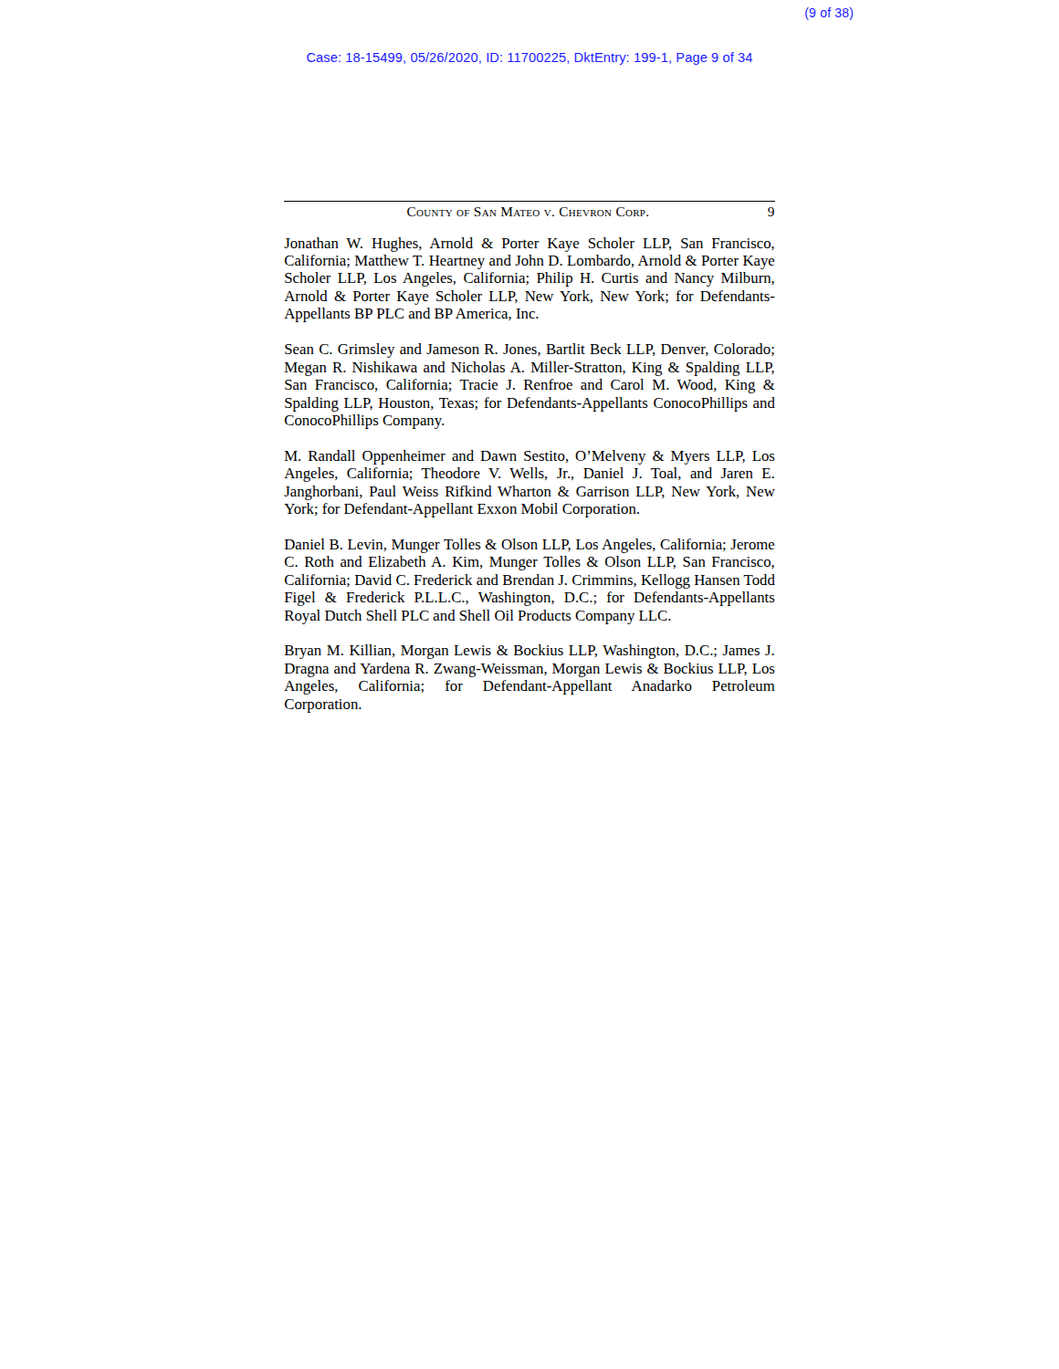(9 of 38)
Case: 18-15499, 05/26/2020, ID: 11700225, DktEntry: 199-1, Page 9 of 34
County of San Mateo v. Chevron Corp. 9
Jonathan W. Hughes, Arnold & Porter Kaye Scholer LLP, San Francisco, California; Matthew T. Heartney and John D. Lombardo, Arnold & Porter Kaye Scholer LLP, Los Angeles, California; Philip H. Curtis and Nancy Milburn, Arnold & Porter Kaye Scholer LLP, New York, New York; for Defendants-Appellants BP PLC and BP America, Inc.
Sean C. Grimsley and Jameson R. Jones, Bartlit Beck LLP, Denver, Colorado; Megan R. Nishikawa and Nicholas A. Miller-Stratton, King & Spalding LLP, San Francisco, California; Tracie J. Renfroe and Carol M. Wood, King & Spalding LLP, Houston, Texas; for Defendants-Appellants ConocoPhillips and ConocoPhillips Company.
M. Randall Oppenheimer and Dawn Sestito, O’Melveny & Myers LLP, Los Angeles, California; Theodore V. Wells, Jr., Daniel J. Toal, and Jaren E. Janghorbani, Paul Weiss Rifkind Wharton & Garrison LLP, New York, New York; for Defendant-Appellant Exxon Mobil Corporation.
Daniel B. Levin, Munger Tolles & Olson LLP, Los Angeles, California; Jerome C. Roth and Elizabeth A. Kim, Munger Tolles & Olson LLP, San Francisco, California; David C. Frederick and Brendan J. Crimmins, Kellogg Hansen Todd Figel & Frederick P.L.L.C., Washington, D.C.; for Defendants-Appellants Royal Dutch Shell PLC and Shell Oil Products Company LLC.
Bryan M. Killian, Morgan Lewis & Bockius LLP, Washington, D.C.; James J. Dragna and Yardena R. Zwang-Weissman, Morgan Lewis & Bockius LLP, Los Angeles, California; for Defendant-Appellant Anadarko Petroleum Corporation.